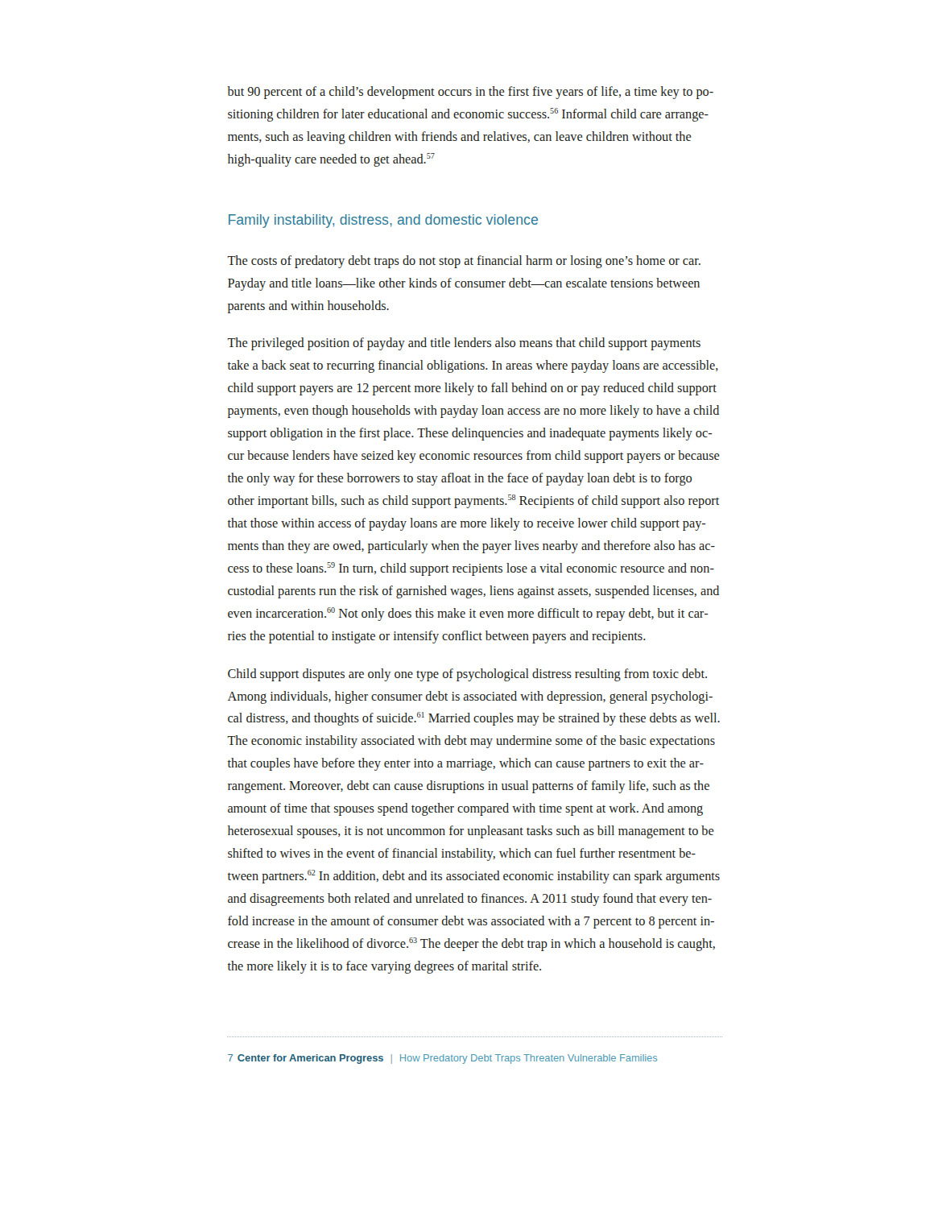but 90 percent of a child’s development occurs in the first five years of life, a time key to positioning children for later educational and economic success.56 Informal child care arrangements, such as leaving children with friends and relatives, can leave children without the high-quality care needed to get ahead.57
Family instability, distress, and domestic violence
The costs of predatory debt traps do not stop at financial harm or losing one’s home or car. Payday and title loans—like other kinds of consumer debt—can escalate tensions between parents and within households.
The privileged position of payday and title lenders also means that child support payments take a back seat to recurring financial obligations. In areas where payday loans are accessible, child support payers are 12 percent more likely to fall behind on or pay reduced child support payments, even though households with payday loan access are no more likely to have a child support obligation in the first place. These delinquencies and inadequate payments likely occur because lenders have seized key economic resources from child support payers or because the only way for these borrowers to stay afloat in the face of payday loan debt is to forgo other important bills, such as child support payments.58 Recipients of child support also report that those within access of payday loans are more likely to receive lower child support payments than they are owed, particularly when the payer lives nearby and therefore also has access to these loans.59 In turn, child support recipients lose a vital economic resource and noncustodial parents run the risk of garnished wages, liens against assets, suspended licenses, and even incarceration.60 Not only does this make it even more difficult to repay debt, but it carries the potential to instigate or intensify conflict between payers and recipients.
Child support disputes are only one type of psychological distress resulting from toxic debt. Among individuals, higher consumer debt is associated with depression, general psychological distress, and thoughts of suicide.61 Married couples may be strained by these debts as well. The economic instability associated with debt may undermine some of the basic expectations that couples have before they enter into a marriage, which can cause partners to exit the arrangement. Moreover, debt can cause disruptions in usual patterns of family life, such as the amount of time that spouses spend together compared with time spent at work. And among heterosexual spouses, it is not uncommon for unpleasant tasks such as bill management to be shifted to wives in the event of financial instability, which can fuel further resentment between partners.62 In addition, debt and its associated economic instability can spark arguments and disagreements both related and unrelated to finances. A 2011 study found that every tenfold increase in the amount of consumer debt was associated with a 7 percent to 8 percent increase in the likelihood of divorce.63 The deeper the debt trap in which a household is caught, the more likely it is to face varying degrees of marital strife.
7 Center for American Progress | How Predatory Debt Traps Threaten Vulnerable Families